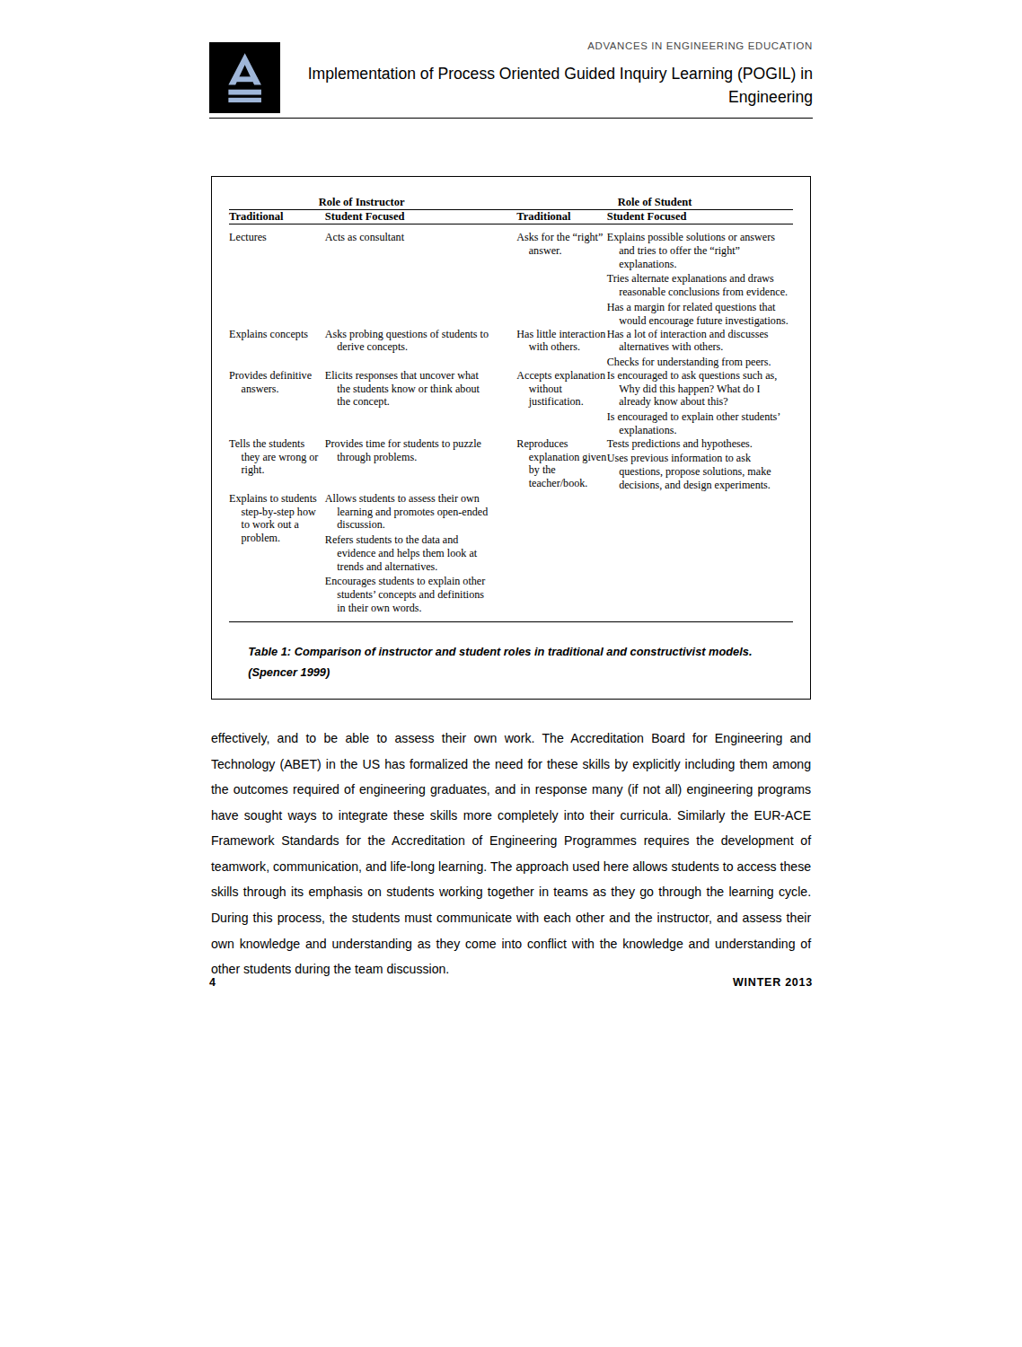Advances in Engineering Education
Implementation of Process Oriented Guided Inquiry Learning (POGIL) in
Engineering
| Role of Instructor | | Role of Student |
| --- | --- | --- |
| Traditional | Student Focused | | Traditional | Student Focused |
| Lectures | Acts as consultant | | Asks for the “right” answer. | Explains possible solutions or answers and tries to offer the “right” explanations. Tries alternate explanations and draws reasonable conclusions from evidence. Has a margin for related questions that would encourage future investigations. |
| Explains concepts | Asks probing questions of students to derive concepts. | | Has little interaction with others. | Has a lot of interaction and discusses alternatives with others. Checks for understanding from peers. |
| Provides definitive answers. | Elicits responses that uncover what the students know or think about the concept. | | Accepts explanation without justification. | Is encouraged to ask questions such as, Why did this happen? What do I already know about this? Is encouraged to explain other students’ explanations. |
| Tells the students they are wrong or right. | Provides time for students to puzzle through problems. | | Reproduces explanation given by the teacher/book. | Tests predictions and hypotheses. Uses previous information to ask questions, propose solutions, make decisions, and design experiments. |
| Explains to students step-by-step how to work out a problem. | Allows students to assess their own learning and promotes open-ended discussion. Refers students to the data and evidence and helps them look at trends and alternatives. Encourages students to explain other students’ concepts and definitions in their own words. | | | |
Table 1: Comparison of instructor and student roles in traditional and constructivist models.(Spencer 1999)
effectively, and to be able to assess their own work. The Accreditation Board for Engineering and Technology (ABET) in the US has formalized the need for these skills by explicitly including them among the outcomes required of engineering graduates, and in response many (if not all) engineering programs have sought ways to integrate these skills more completely into their curricula. Similarly the EUR-ACE Framework Standards for the Accreditation of Engineering Programmes requires the development of teamwork, communication, and life-long learning. The approach used here allows students to access these skills through its emphasis on students working together in teams as they go through the learning cycle. During this process, the students must communicate with each other and the instructor, and assess their own knowledge and understanding as they come into conflict with the knowledge and understanding of other students during the team discussion.
4 WINTER 2013